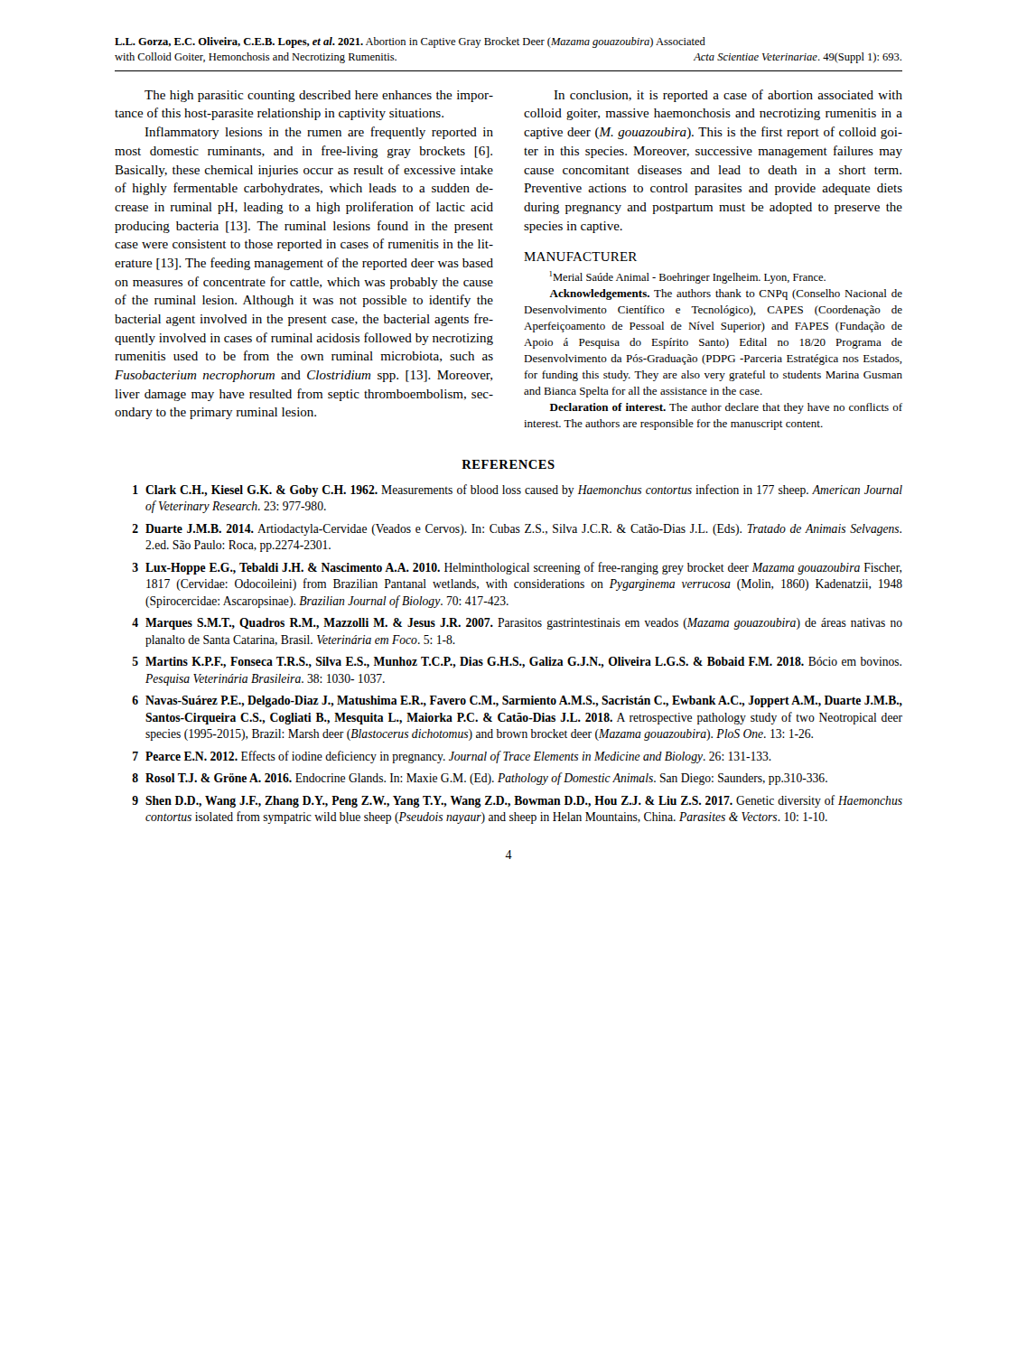L.L. Gorza, E.C. Oliveira, C.E.B. Lopes, et al. 2021. Abortion in Captive Gray Brocket Deer (Mazama gouazoubira) Associated
with Colloid Goiter, Hemonchosis and Necrotizing Rumenitis.
Acta Scientiae Veterinariae. 49(Suppl 1): 693.
The high parasitic counting described here enhances the importance of this host-parasite relationship in captivity situations.
Inflammatory lesions in the rumen are frequently reported in most domestic ruminants, and in free-living gray brockets [6]. Basically, these chemical injuries occur as result of excessive intake of highly fermentable carbohydrates, which leads to a sudden decrease in ruminal pH, leading to a high proliferation of lactic acid producing bacteria [13]. The ruminal lesions found in the present case were consistent to those reported in cases of rumenitis in the literature [13]. The feeding management of the reported deer was based on measures of concentrate for cattle, which was probably the cause of the ruminal lesion. Although it was not possible to identify the bacterial agent involved in the present case, the bacterial agents frequently involved in cases of ruminal acidosis followed by necrotizing rumenitis used to be from the own ruminal microbiota, such as Fusobacterium necrophorum and Clostridium spp. [13]. Moreover, liver damage may have resulted from septic thromboembolism, secondary to the primary ruminal lesion.
In conclusion, it is reported a case of abortion associated with colloid goiter, massive haemonchosis and necrotizing rumenitis in a captive deer (M. gouazoubira). This is the first report of colloid goiter in this species. Moreover, successive management failures may cause concomitant diseases and lead to death in a short term. Preventive actions to control parasites and provide adequate diets during pregnancy and postpartum must be adopted to preserve the species in captive.
MANUFACTURER
1Merial Saúde Animal - Boehringer Ingelheim. Lyon, France.
Acknowledgements. The authors thank to CNPq (Conselho Nacional de Desenvolvimento Científico e Tecnológico), CAPES (Coordenação de Aperfeiçoamento de Pessoal de Nível Superior) and FAPES (Fundação de Apoio á Pesquisa do Espírito Santo) Edital no 18/20 Programa de Desenvolvimento da Pós-Graduação (PDPG -Parceria Estratégica nos Estados, for funding this study. They are also very grateful to students Marina Gusman and Bianca Spelta for all the assistance in the case.
Declaration of interest. The author declare that they have no conflicts of interest. The authors are responsible for the manuscript content.
REFERENCES
1 Clark C.H., Kiesel G.K. & Goby C.H. 1962. Measurements of blood loss caused by Haemonchus contortus infection in 177 sheep. American Journal of Veterinary Research. 23: 977-980.
2 Duarte J.M.B. 2014. Artiodactyla-Cervidae (Veados e Cervos). In: Cubas Z.S., Silva J.C.R. & Catão-Dias J.L. (Eds). Tratado de Animais Selvagens. 2.ed. São Paulo: Roca, pp.2274-2301.
3 Lux-Hoppe E.G., Tebaldi J.H. & Nascimento A.A. 2010. Helminthological screening of free-ranging grey brocket deer Mazama gouazoubira Fischer, 1817 (Cervidae: Odocoileini) from Brazilian Pantanal wetlands, with considerations on Pygarginema verrucosa (Molin, 1860) Kadenatzii, 1948 (Spirocercidae: Ascaropsinae). Brazilian Journal of Biology. 70: 417-423.
4 Marques S.M.T., Quadros R.M., Mazzolli M. & Jesus J.R. 2007. Parasitos gastrintestinais em veados (Mazama gouazoubira) de áreas nativas no planalto de Santa Catarina, Brasil. Veterinária em Foco. 5: 1-8.
5 Martins K.P.F., Fonseca T.R.S., Silva E.S., Munhoz T.C.P., Dias G.H.S., Galiza G.J.N., Oliveira L.G.S. & Bobaid F.M. 2018. Bócio em bovinos. Pesquisa Veterinária Brasileira. 38: 1030- 1037.
6 Navas-Suárez P.E., Delgado-Diaz J., Matushima E.R., Favero C.M., Sarmiento A.M.S., Sacristán C., Ewbank A.C., Joppert A.M., Duarte J.M.B., Santos-Cirqueira C.S., Cogliati B., Mesquita L., Maiorka P.C. & Catão-Dias J.L. 2018. A retrospective pathology study of two Neotropical deer species (1995-2015), Brazil: Marsh deer (Blastocerus dichotomus) and brown brocket deer (Mazama gouazoubira). PloS One. 13: 1-26.
7 Pearce E.N. 2012. Effects of iodine deficiency in pregnancy. Journal of Trace Elements in Medicine and Biology. 26: 131-133.
8 Rosol T.J. & Gröne A. 2016. Endocrine Glands. In: Maxie G.M. (Ed). Pathology of Domestic Animals. San Diego: Saunders, pp.310-336.
9 Shen D.D., Wang J.F., Zhang D.Y., Peng Z.W., Yang T.Y., Wang Z.D., Bowman D.D., Hou Z.J. & Liu Z.S. 2017. Genetic diversity of Haemonchus contortus isolated from sympatric wild blue sheep (Pseudois nayaur) and sheep in Helan Mountains, China. Parasites & Vectors. 10: 1-10.
4